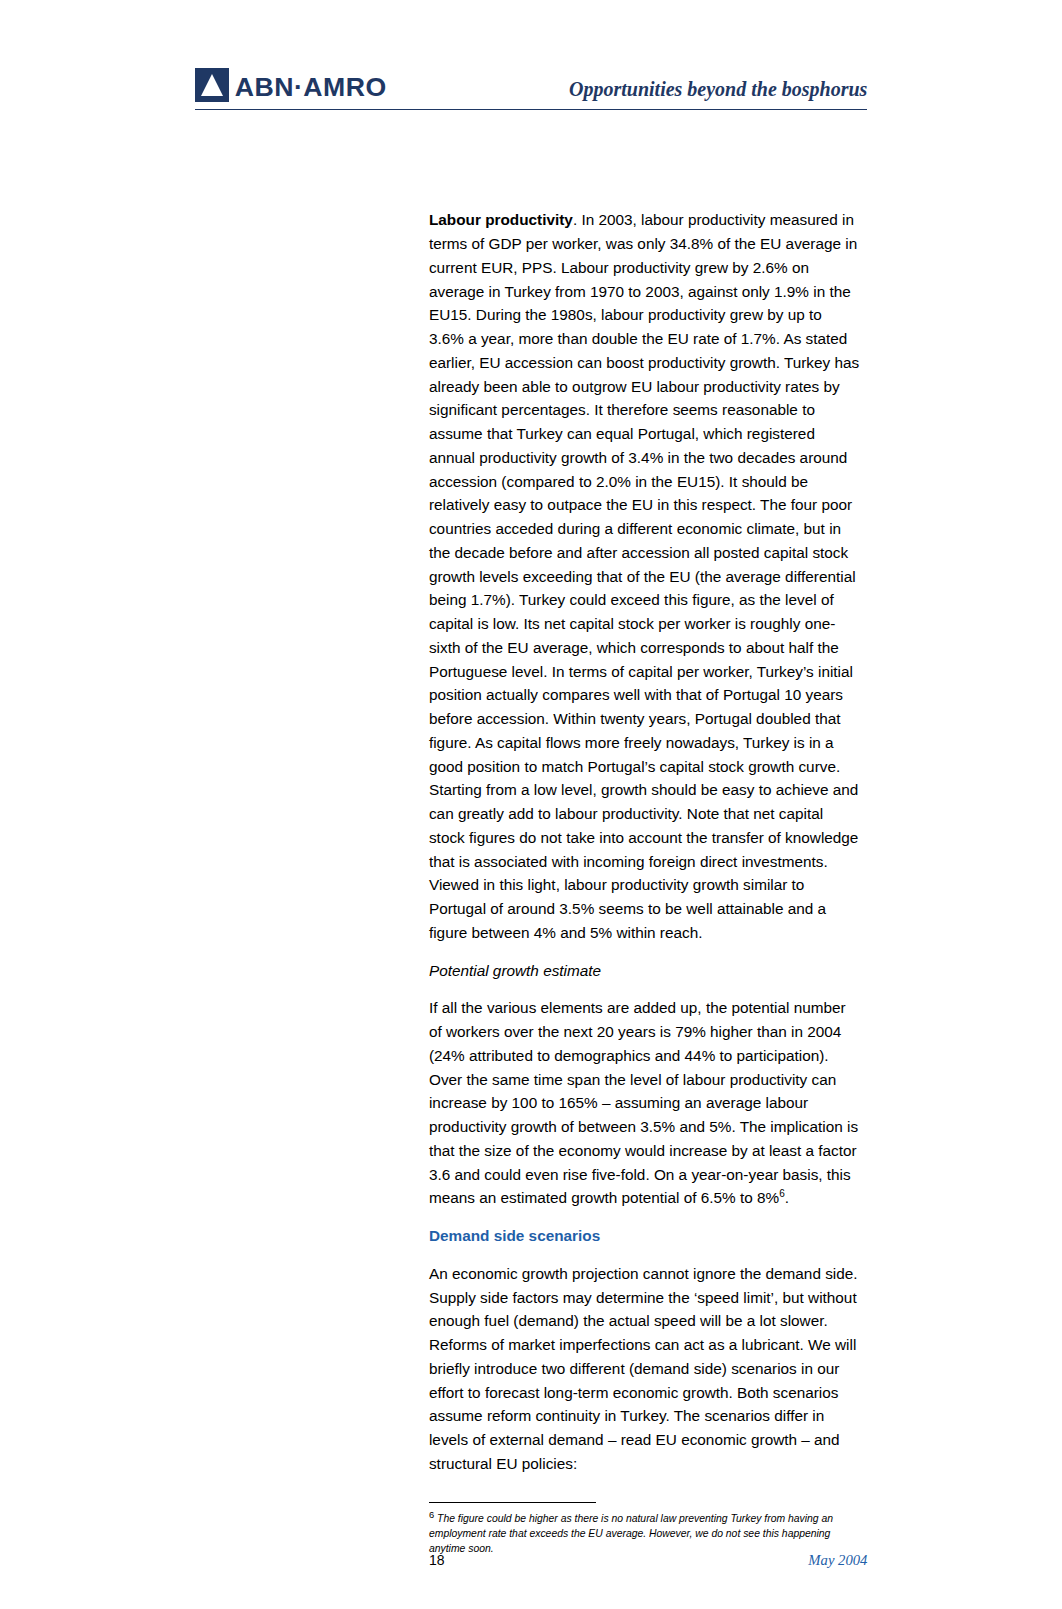ABN·AMRO
Opportunities beyond the bosphorus
Labour productivity. In 2003, labour productivity measured in terms of GDP per worker, was only 34.8% of the EU average in current EUR, PPS. Labour productivity grew by 2.6% on average in Turkey from 1970 to 2003, against only 1.9% in the EU15. During the 1980s, labour productivity grew by up to 3.6% a year, more than double the EU rate of 1.7%. As stated earlier, EU accession can boost productivity growth. Turkey has already been able to outgrow EU labour productivity rates by significant percentages. It therefore seems reasonable to assume that Turkey can equal Portugal, which registered annual productivity growth of 3.4% in the two decades around accession (compared to 2.0% in the EU15). It should be relatively easy to outpace the EU in this respect. The four poor countries acceded during a different economic climate, but in the decade before and after accession all posted capital stock growth levels exceeding that of the EU (the average differential being 1.7%). Turkey could exceed this figure, as the level of capital is low. Its net capital stock per worker is roughly one-sixth of the EU average, which corresponds to about half the Portuguese level. In terms of capital per worker, Turkey’s initial position actually compares well with that of Portugal 10 years before accession. Within twenty years, Portugal doubled that figure. As capital flows more freely nowadays, Turkey is in a good position to match Portugal’s capital stock growth curve. Starting from a low level, growth should be easy to achieve and can greatly add to labour productivity. Note that net capital stock figures do not take into account the transfer of knowledge that is associated with incoming foreign direct investments. Viewed in this light, labour productivity growth similar to Portugal of around 3.5% seems to be well attainable and a figure between 4% and 5% within reach.
Potential growth estimate
If all the various elements are added up, the potential number of workers over the next 20 years is 79% higher than in 2004 (24% attributed to demographics and 44% to participation). Over the same time span the level of labour productivity can increase by 100 to 165% – assuming an average labour productivity growth of between 3.5% and 5%. The implication is that the size of the economy would increase by at least a factor 3.6 and could even rise five-fold. On a year-on-year basis, this means an estimated growth potential of 6.5% to 8%6.
Demand side scenarios
An economic growth projection cannot ignore the demand side. Supply side factors may determine the ‘speed limit’, but without enough fuel (demand) the actual speed will be a lot slower. Reforms of market imperfections can act as a lubricant. We will briefly introduce two different (demand side) scenarios in our effort to forecast long-term economic growth. Both scenarios assume reform continuity in Turkey. The scenarios differ in levels of external demand – read EU economic growth – and structural EU policies:
6 The figure could be higher as there is no natural law preventing Turkey from having an employment rate that exceeds the EU average. However, we do not see this happening anytime soon.
18
May 2004